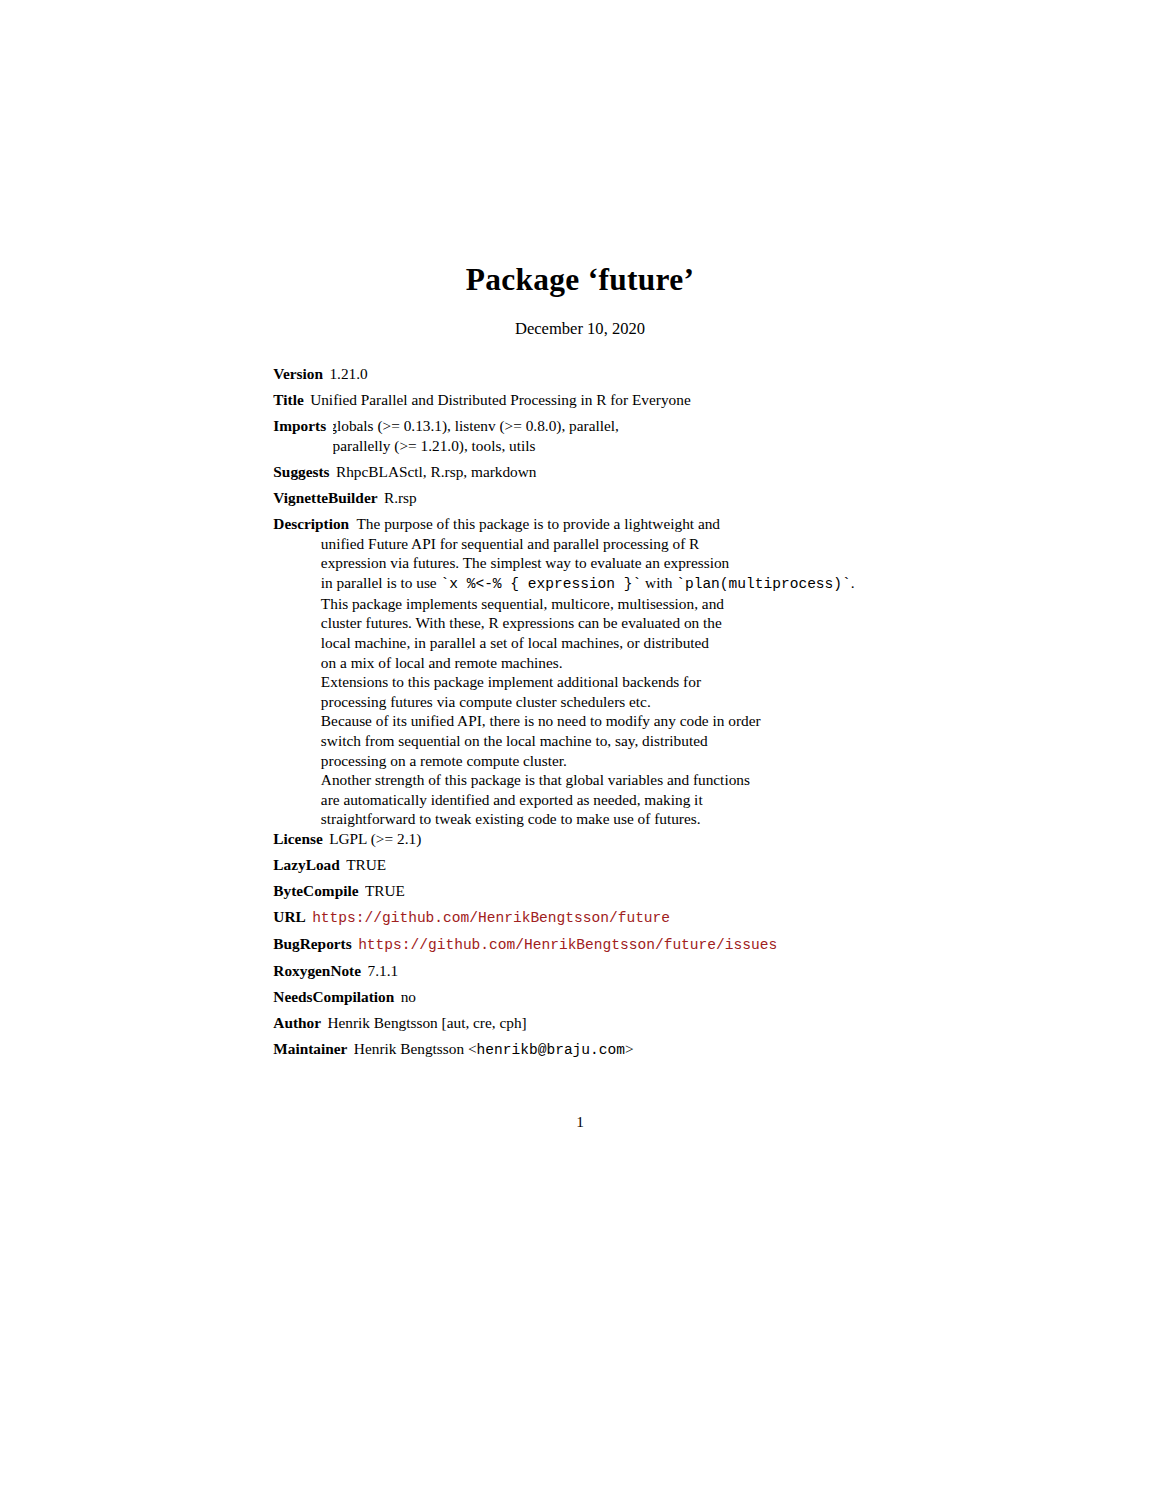Package ‘future’
December 10, 2020
Version
1.21.0
Title
Unified Parallel and Distributed Processing in R for Everyone
Imports
digest, globals (>= 0.13.1), listenv (>= 0.8.0), parallel,
parallelly (>= 1.21.0), tools, utils
Suggests
RhpcBLASctl, R.rsp, markdown
VignetteBuilder
R.rsp
Description The purpose of this package is to provide a lightweight and
unified Future API for sequential and parallel processing of R
expression via futures. The simplest way to evaluate an expression
in parallel is to use `x %<-% { expression }` with `plan(multiprocess)`.
This package implements sequential, multicore, multisession, and
cluster futures. With these, R expressions can be evaluated on the
local machine, in parallel a set of local machines, or distributed
on a mix of local and remote machines.
Extensions to this package implement additional backends for
processing futures via compute cluster schedulers etc.
Because of its unified API, there is no need to modify any code in order
switch from sequential on the local machine to, say, distributed
processing on a remote compute cluster.
Another strength of this package is that global variables and functions
are automatically identified and exported as needed, making it
straightforward to tweak existing code to make use of futures.
License
LGPL (>= 2.1)
LazyLoad
TRUE
ByteCompile
TRUE
URL
https://github.com/HenrikBengtsson/future
BugReports
https://github.com/HenrikBengtsson/future/issues
RoxygenNote
7.1.1
NeedsCompilation
no
Author
Henrik Bengtsson [aut, cre, cph]
Maintainer
Henrik Bengtsson <henrikb@braju.com>
1